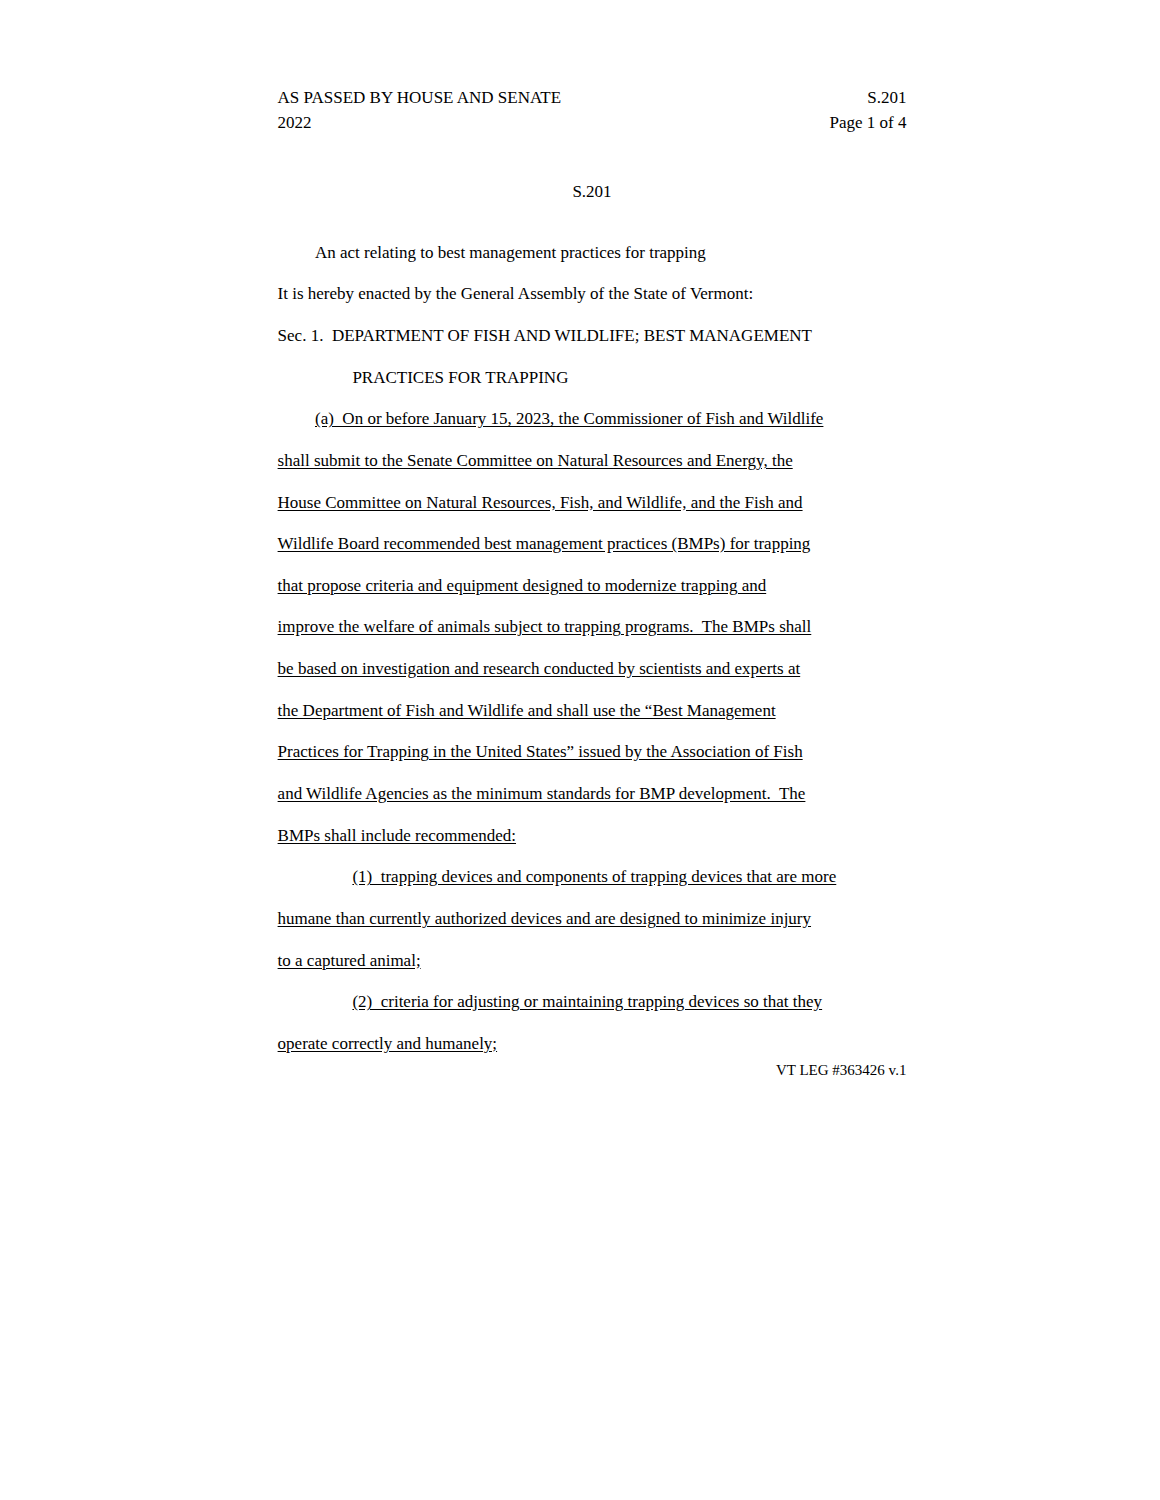AS PASSED BY HOUSE AND SENATE
2022
S.201
Page 1 of 4
S.201
An act relating to best management practices for trapping
It is hereby enacted by the General Assembly of the State of Vermont:
Sec. 1. DEPARTMENT OF FISH AND WILDLIFE; BEST MANAGEMENT PRACTICES FOR TRAPPING
(a) On or before January 15, 2023, the Commissioner of Fish and Wildlife
shall submit to the Senate Committee on Natural Resources and Energy, the
House Committee on Natural Resources, Fish, and Wildlife, and the Fish and
Wildlife Board recommended best management practices (BMPs) for trapping
that propose criteria and equipment designed to modernize trapping and
improve the welfare of animals subject to trapping programs. The BMPs shall
be based on investigation and research conducted by scientists and experts at
the Department of Fish and Wildlife and shall use the “Best Management
Practices for Trapping in the United States” issued by the Association of Fish
and Wildlife Agencies as the minimum standards for BMP development. The
BMPs shall include recommended:
(1) trapping devices and components of trapping devices that are more
humane than currently authorized devices and are designed to minimize injury
to a captured animal;
(2) criteria for adjusting or maintaining trapping devices so that they
operate correctly and humanely;
VT LEG #363426 v.1